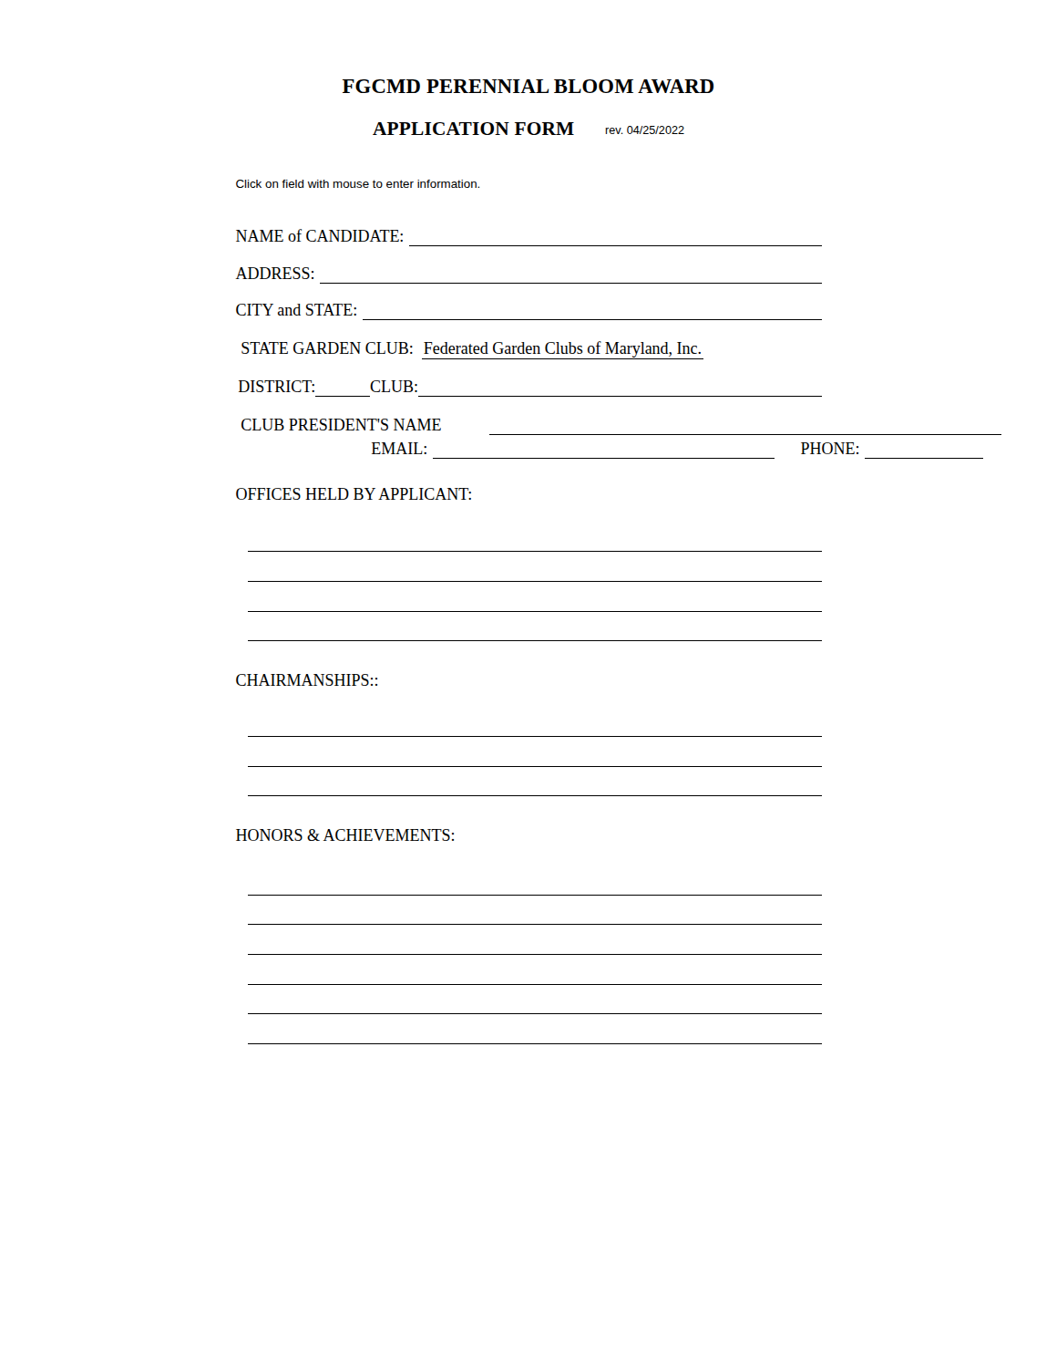FGCMD PERENNIAL BLOOM AWARD
APPLICATION FORM rev. 04/25/2022
Click on field with mouse to enter information.
NAME of CANDIDATE:
ADDRESS:
CITY and STATE:
STATE GARDEN CLUB: Federated Garden Clubs of Maryland, Inc.
DISTRICT: CLUB:
CLUB PRESIDENT'S NAME
EMAIL: PHONE:
OFFICES HELD BY APPLICANT:
CHAIRMANSHIPS::
HONORS & ACHIEVEMENTS: